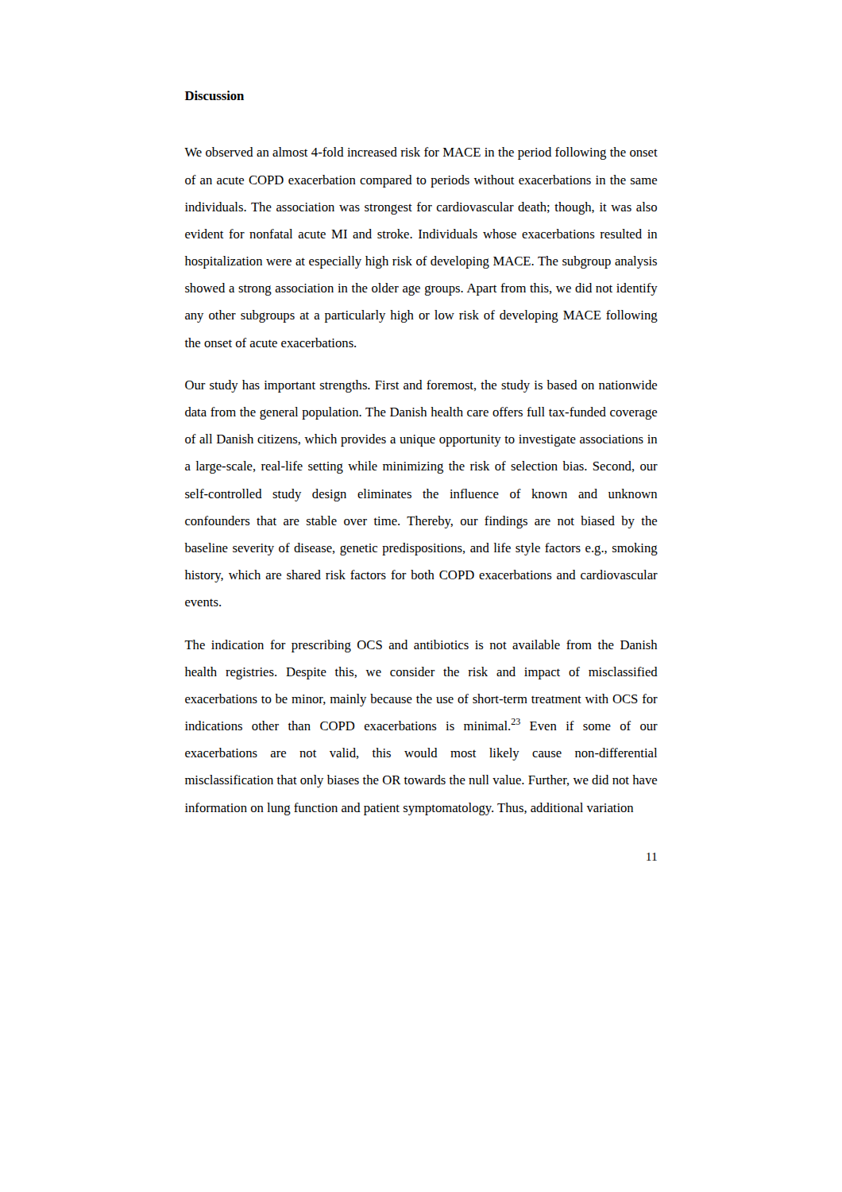Discussion
We observed an almost 4-fold increased risk for MACE in the period following the onset of an acute COPD exacerbation compared to periods without exacerbations in the same individuals. The association was strongest for cardiovascular death; though, it was also evident for nonfatal acute MI and stroke. Individuals whose exacerbations resulted in hospitalization were at especially high risk of developing MACE. The subgroup analysis showed a strong association in the older age groups. Apart from this, we did not identify any other subgroups at a particularly high or low risk of developing MACE following the onset of acute exacerbations.
Our study has important strengths. First and foremost, the study is based on nationwide data from the general population. The Danish health care offers full tax-funded coverage of all Danish citizens, which provides a unique opportunity to investigate associations in a large-scale, real-life setting while minimizing the risk of selection bias. Second, our self-controlled study design eliminates the influence of known and unknown confounders that are stable over time. Thereby, our findings are not biased by the baseline severity of disease, genetic predispositions, and life style factors e.g., smoking history, which are shared risk factors for both COPD exacerbations and cardiovascular events.
The indication for prescribing OCS and antibiotics is not available from the Danish health registries. Despite this, we consider the risk and impact of misclassified exacerbations to be minor, mainly because the use of short-term treatment with OCS for indications other than COPD exacerbations is minimal.23 Even if some of our exacerbations are not valid, this would most likely cause non-differential misclassification that only biases the OR towards the null value. Further, we did not have information on lung function and patient symptomatology. Thus, additional variation
11